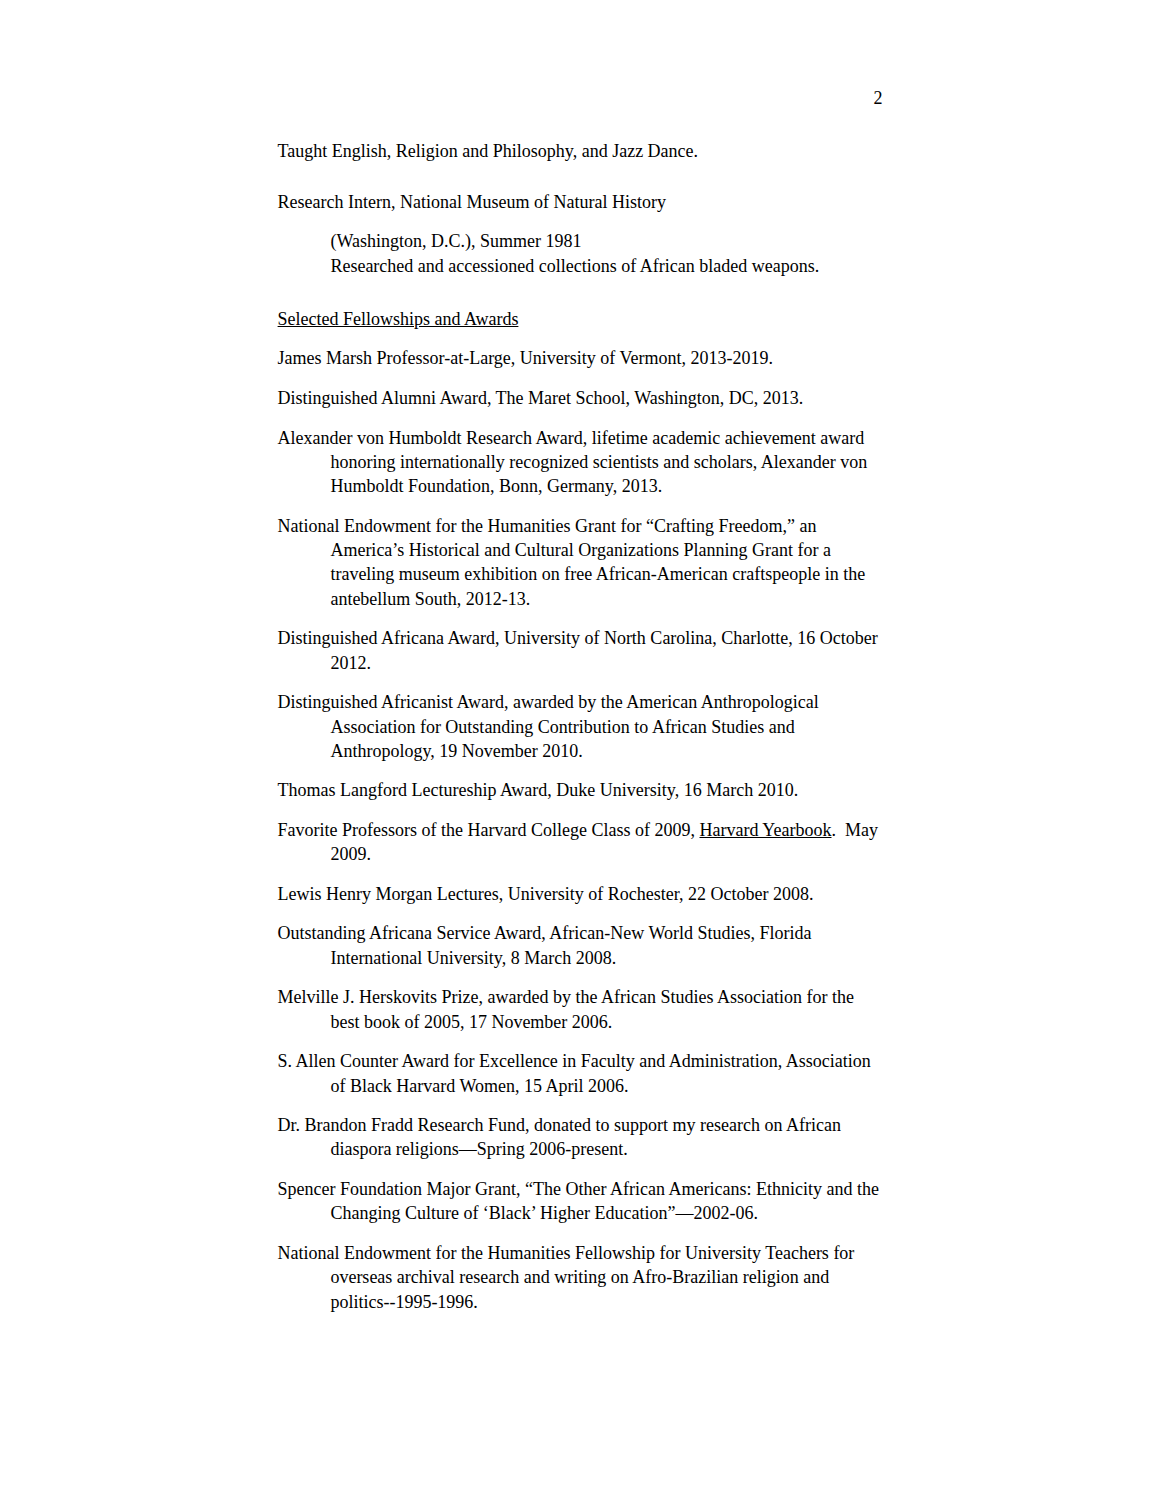2
Taught English, Religion and Philosophy, and Jazz Dance.
Research Intern, National Museum of Natural History
(Washington, D.C.), Summer 1981
Researched and accessioned collections of African bladed weapons.
Selected Fellowships and Awards
James Marsh Professor-at-Large, University of Vermont, 2013-2019.
Distinguished Alumni Award, The Maret School, Washington, DC, 2013.
Alexander von Humboldt Research Award, lifetime academic achievement award honoring internationally recognized scientists and scholars, Alexander von Humboldt Foundation, Bonn, Germany, 2013.
National Endowment for the Humanities Grant for “Crafting Freedom,” an America’s Historical and Cultural Organizations Planning Grant for a traveling museum exhibition on free African-American craftspeople in the antebellum South, 2012-13.
Distinguished Africana Award, University of North Carolina, Charlotte, 16 October 2012.
Distinguished Africanist Award, awarded by the American Anthropological Association for Outstanding Contribution to African Studies and Anthropology, 19 November 2010.
Thomas Langford Lectureship Award, Duke University, 16 March 2010.
Favorite Professors of the Harvard College Class of 2009, Harvard Yearbook. May 2009.
Lewis Henry Morgan Lectures, University of Rochester, 22 October 2008.
Outstanding Africana Service Award, African-New World Studies, Florida International University, 8 March 2008.
Melville J. Herskovits Prize, awarded by the African Studies Association for the best book of 2005, 17 November 2006.
S. Allen Counter Award for Excellence in Faculty and Administration, Association of Black Harvard Women, 15 April 2006.
Dr. Brandon Fradd Research Fund, donated to support my research on African diaspora religions—Spring 2006-present.
Spencer Foundation Major Grant, “The Other African Americans: Ethnicity and the Changing Culture of ‘Black’ Higher Education”—2002-06.
National Endowment for the Humanities Fellowship for University Teachers for overseas archival research and writing on Afro-Brazilian religion and politics--1995-1996.